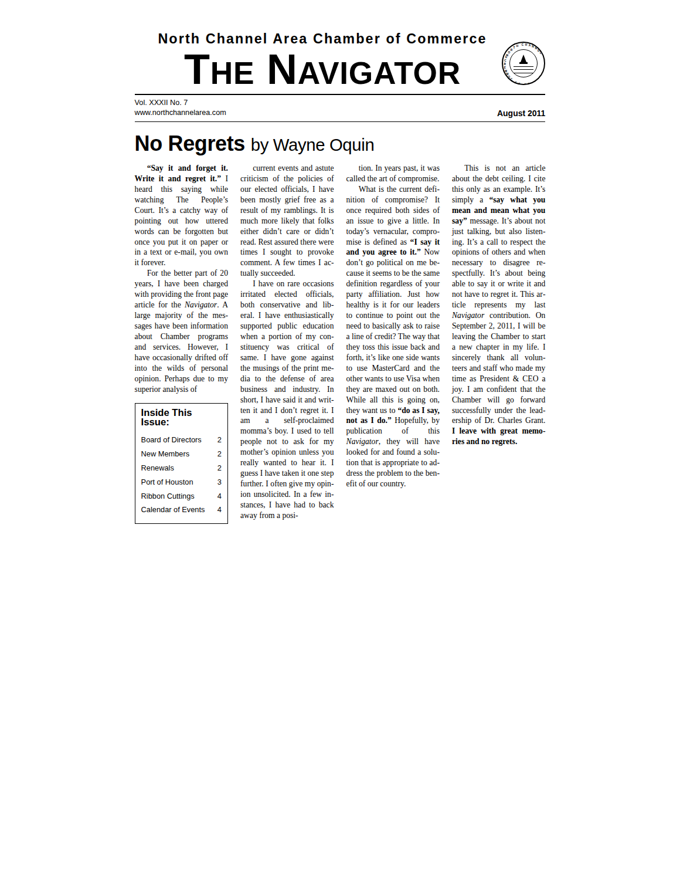N O R T H C H A N N E L C H A M B E R O F C O M M E R C E
North Channel Area Chamber of Commerce
THE NAVIGATOR
Vol. XXXII No. 7
www.northchannelarea.com
August 2011
No Regrets by Wayne Oquin
“Say it and forget it. Write it and regret it.” I heard this saying while watching The People’s Court. It’s a catchy way of pointing out how uttered words can be forgotten but once you put it on paper or in a text or e-mail, you own it forever.
For the better part of 20 years, I have been charged with providing the front page article for the Navigator. A large majority of the messages have been information about Chamber programs and services. However, I have occasionally drifted off into the wilds of personal opinion. Perhaps due to my superior analysis of
Inside This Issue:
| Board of Directors | 2 |
| New Members | 2 |
| Renewals | 2 |
| Port of Houston | 3 |
| Ribbon Cuttings | 4 |
| Calendar of Events | 4 |
current events and astute criticism of the policies of our elected officials, I have been mostly grief free as a result of my ramblings. It is much more likely that folks either didn’t care or didn’t read. Rest assured there were times I sought to provoke comment. A few times I actually succeeded.
I have on rare occasions irritated elected officials, both conservative and liberal. I have enthusiastically supported public education when a portion of my constituency was critical of same. I have gone against the musings of the print media to the defense of area business and industry. In short, I have said it and written it and I don’t regret it. I am a self-proclaimed momma’s boy. I used to tell people not to ask for my mother’s opinion unless you really wanted to hear it. I guess I have taken it one step further. I often give my opinion unsolicited. In a few instances, I have had to back away from a posi-
tion. In years past, it was called the art of compromise.
What is the current definition of compromise? It once required both sides of an issue to give a little. In today’s vernacular, compromise is defined as “I say it and you agree to it.” Now don’t go political on me because it seems to be the same definition regardless of your party affiliation. Just how healthy is it for our leaders to continue to point out the need to basically ask to raise a line of credit? The way that they toss this issue back and forth, it’s like one side wants to use MasterCard and the other wants to use Visa when they are maxed out on both. While all this is going on, they want us to “do as I say, not as I do.” Hopefully, by publication of this Navigator, they will have looked for and found a solution that is appropriate to address the problem to the benefit of our country.
This is not an article about the debt ceiling. I cite this only as an example. It’s simply a “say what you mean and mean what you say” message. It’s about not just talking, but also listening. It’s a call to respect the opinions of others and when necessary to disagree respectfully. It’s about being able to say it or write it and not have to regret it. This article represents my last Navigator contribution. On September 2, 2011, I will be leaving the Chamber to start a new chapter in my life. I sincerely thank all volunteers and staff who made my time as President & CEO a joy. I am confident that the Chamber will go forward successfully under the leadership of Dr. Charles Grant. I leave with great memories and no regrets.